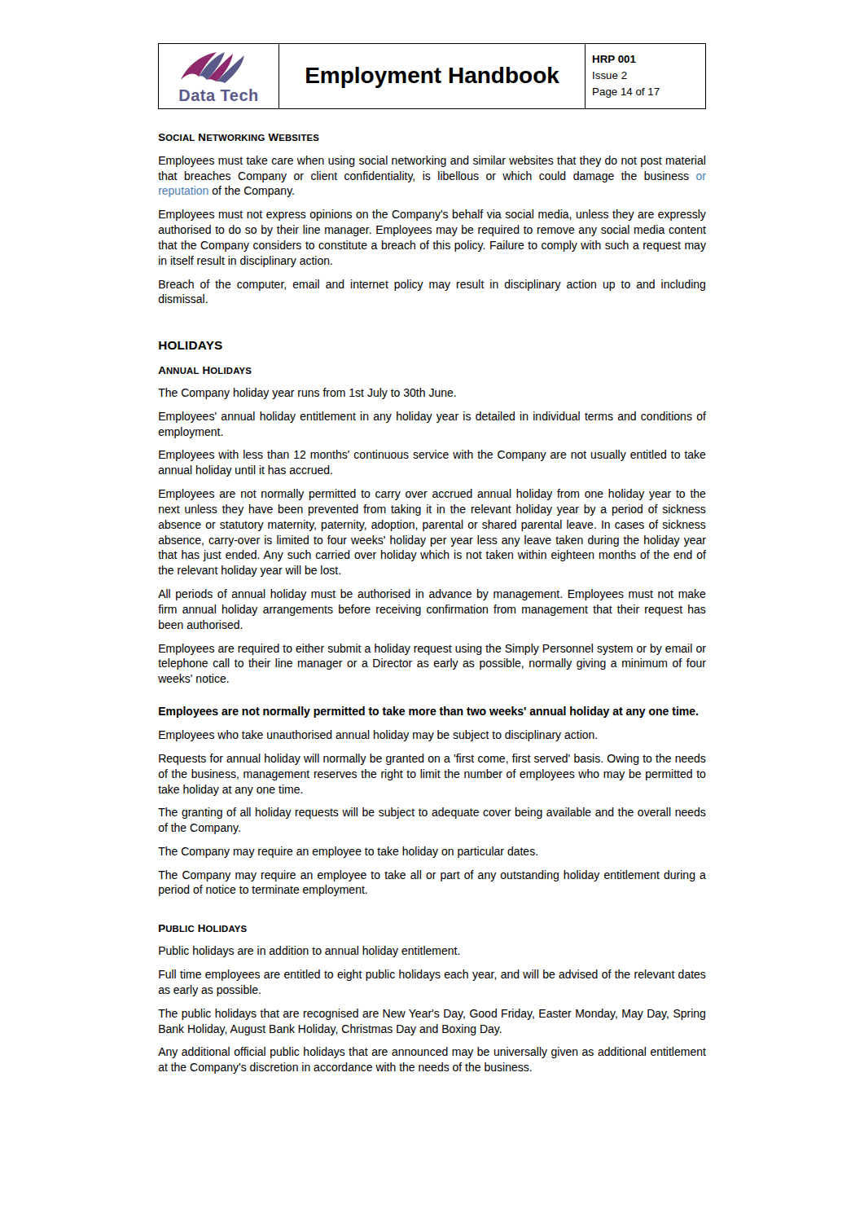| Data Tech | Employment Handbook | HRP 001 Issue 2 Page 14 of 17 |
SOCIAL NETWORKING WEBSITES
Employees must take care when using social networking and similar websites that they do not post material that breaches Company or client confidentiality, is libellous or which could damage the business or reputation of the Company.
Employees must not express opinions on the Company's behalf via social media, unless they are expressly authorised to do so by their line manager. Employees may be required to remove any social media content that the Company considers to constitute a breach of this policy. Failure to comply with such a request may in itself result in disciplinary action.
Breach of the computer, email and internet policy may result in disciplinary action up to and including dismissal.
HOLIDAYS
ANNUAL HOLIDAYS
The Company holiday year runs from 1st July to 30th June.
Employees' annual holiday entitlement in any holiday year is detailed in individual terms and conditions of employment.
Employees with less than 12 months' continuous service with the Company are not usually entitled to take annual holiday until it has accrued.
Employees are not normally permitted to carry over accrued annual holiday from one holiday year to the next unless they have been prevented from taking it in the relevant holiday year by a period of sickness absence or statutory maternity, paternity, adoption, parental or shared parental leave. In cases of sickness absence, carry-over is limited to four weeks' holiday per year less any leave taken during the holiday year that has just ended. Any such carried over holiday which is not taken within eighteen months of the end of the relevant holiday year will be lost.
All periods of annual holiday must be authorised in advance by management. Employees must not make firm annual holiday arrangements before receiving confirmation from management that their request has been authorised.
Employees are required to either submit a holiday request using the Simply Personnel system or by email or telephone call to their line manager or a Director as early as possible, normally giving a minimum of four weeks' notice.
Employees are not normally permitted to take more than two weeks' annual holiday at any one time.
Employees who take unauthorised annual holiday may be subject to disciplinary action.
Requests for annual holiday will normally be granted on a 'first come, first served' basis. Owing to the needs of the business, management reserves the right to limit the number of employees who may be permitted to take holiday at any one time.
The granting of all holiday requests will be subject to adequate cover being available and the overall needs of the Company.
The Company may require an employee to take holiday on particular dates.
The Company may require an employee to take all or part of any outstanding holiday entitlement during a period of notice to terminate employment.
PUBLIC HOLIDAYS
Public holidays are in addition to annual holiday entitlement.
Full time employees are entitled to eight public holidays each year, and will be advised of the relevant dates as early as possible.
The public holidays that are recognised are New Year's Day, Good Friday, Easter Monday, May Day, Spring Bank Holiday, August Bank Holiday, Christmas Day and Boxing Day.
Any additional official public holidays that are announced may be universally given as additional entitlement at the Company's discretion in accordance with the needs of the business.